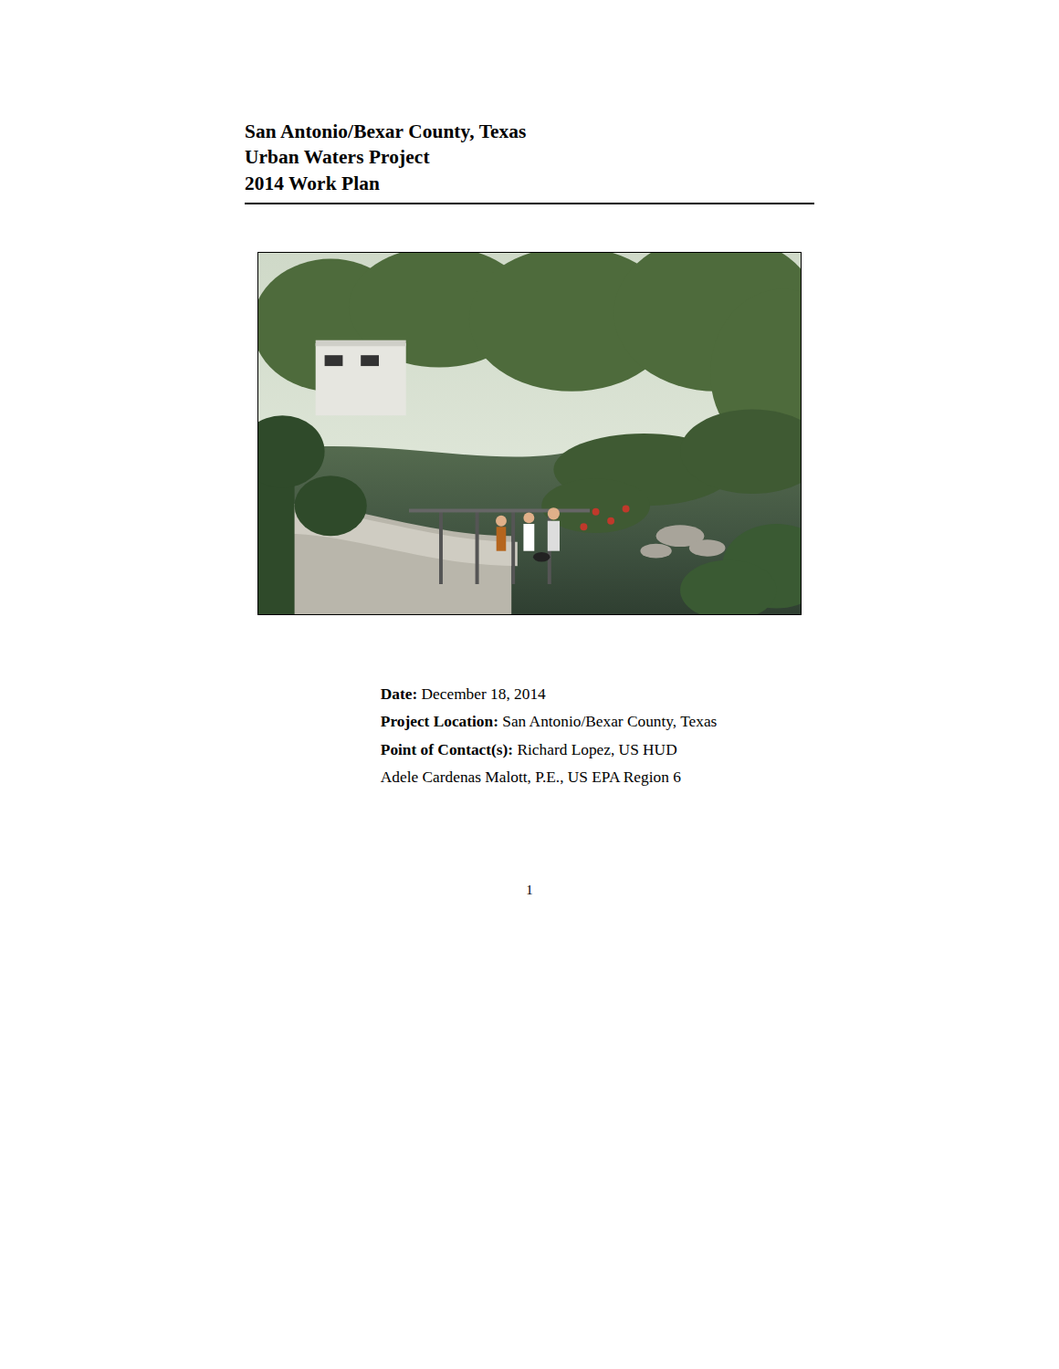San Antonio/Bexar County, Texas Urban Waters Project 2014 Work Plan
Date: December 18, 2014
Project Location: San Antonio/Bexar County, Texas
Point of Contact(s): Richard Lopez, US HUD
Adele Cardenas Malott, P.E., US EPA Region 6
1